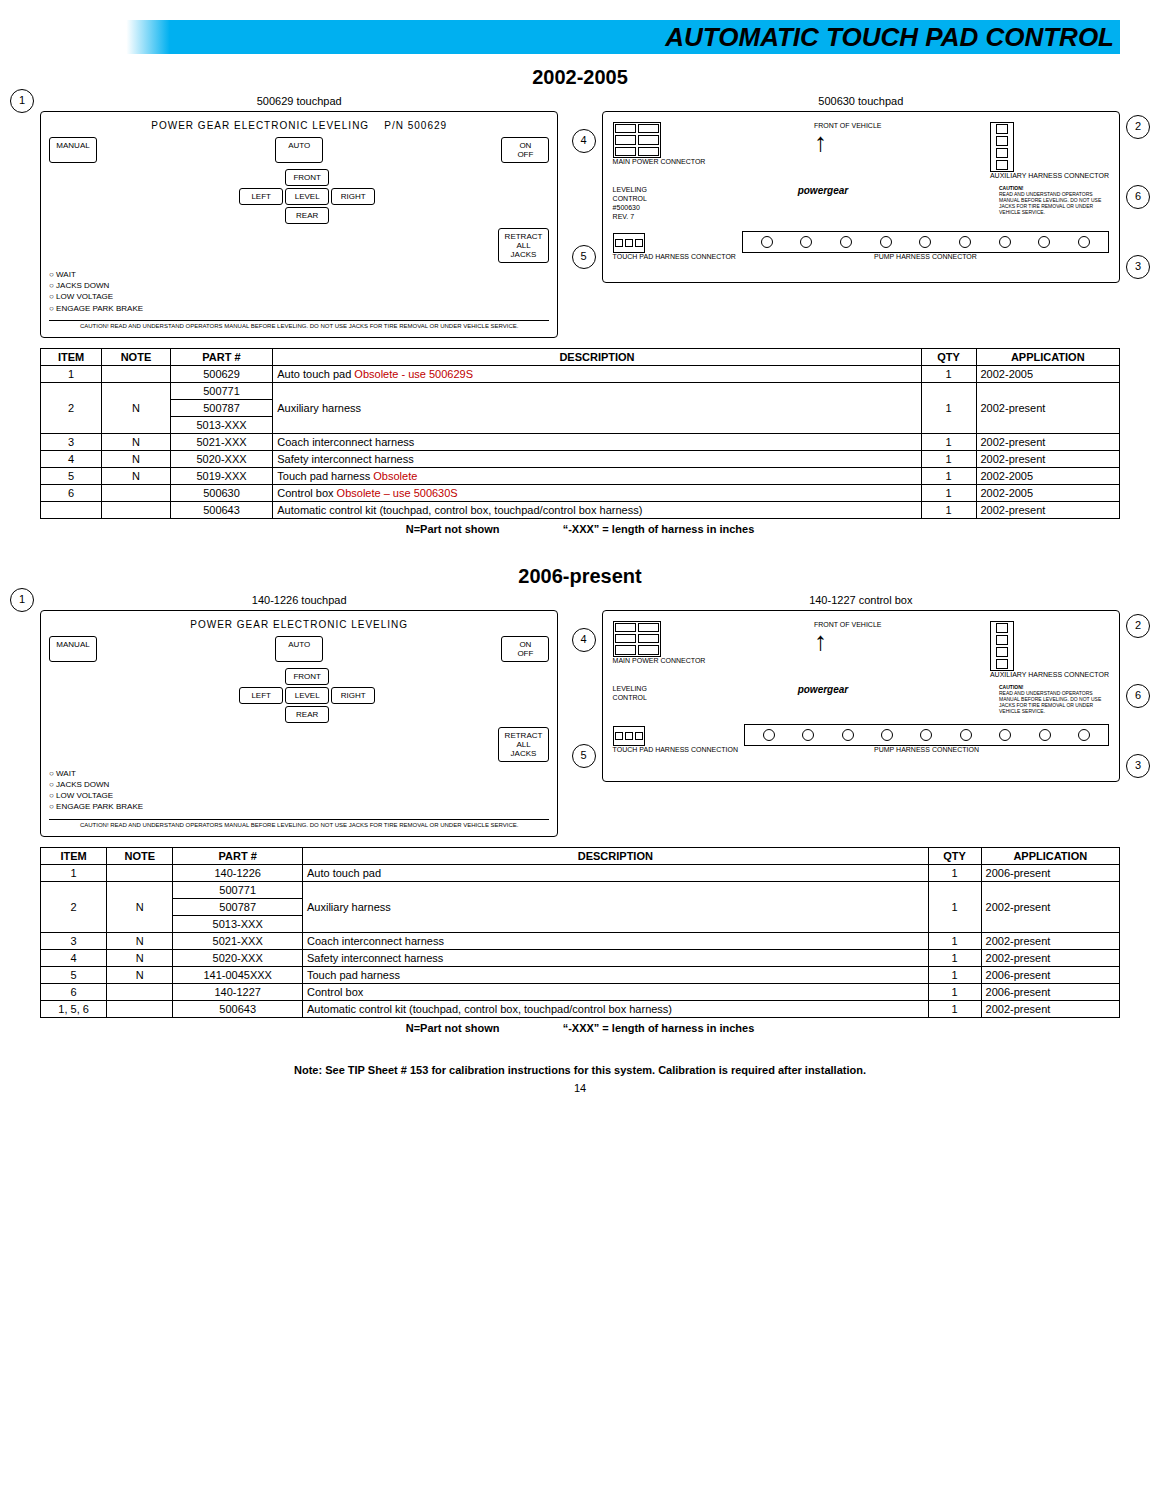AUTOMATIC TOUCH PAD CONTROL
2002-2005
1
500629 touchpad
POWER GEAR ELECTRONIC LEVELING P/N 500629
MANUAL
AUTO
ON
OFF
FRONT
LEFT
LEVEL
RIGHT
REAR
RETRACT
ALL
JACKS
WAIT
JACKS DOWN
LOW VOLTAGE
ENGAGE PARK BRAKE
CAUTION! READ AND UNDERSTAND OPERATORS MANUAL BEFORE LEVELING. DO NOT USE JACKS FOR TIRE REMOVAL OR UNDER VEHICLE SERVICE.
500630 touchpad
4
5
2
6
3
MAIN POWER CONNECTOR
FRONT OF VEHICLE
↑
AUXILIARY HARNESS CONNECTOR
LEVELING
CONTROL
#500630
REV. 7
powergear
CAUTION!
READ AND UNDERSTAND OPERATORS MANUAL BEFORE LEVELING. DO NOT USE JACKS FOR TIRE REMOVAL OR UNDER VEHICLE SERVICE.
TOUCH PAD HARNESS CONNECTOR
PUMP HARNESS CONNECTOR
| ITEM | NOTE | PART # | DESCRIPTION | QTY | APPLICATION |
| --- | --- | --- | --- | --- | --- |
| 1 | | 500629 | Auto touch pad Obsolete - use 500629S | 1 | 2002-2005 |
| 2 | N | 500771 | Auxiliary harness | 1 | 2002-present |
| 500787 |
| 5013-XXX |
| 3 | N | 5021-XXX | Coach interconnect harness | 1 | 2002-present |
| 4 | N | 5020-XXX | Safety interconnect harness | 1 | 2002-present |
| 5 | N | 5019-XXX | Touch pad harness Obsolete | 1 | 2002-2005 |
| 6 | | 500630 | Control box Obsolete – use 500630S | 1 | 2002-2005 |
| | | 500643 | Automatic control kit (touchpad, control box, touchpad/control box harness) | 1 | 2002-present |
N=Part not shown “-XXX” = length of harness in inches
2006-present
1
140-1226 touchpad
POWER GEAR ELECTRONIC LEVELING
MANUAL
AUTO
ON
OFF
FRONT
LEFT
LEVEL
RIGHT
REAR
RETRACT
ALL
JACKS
WAIT
JACKS DOWN
LOW VOLTAGE
ENGAGE PARK BRAKE
CAUTION! READ AND UNDERSTAND OPERATORS MANUAL BEFORE LEVELING. DO NOT USE JACKS FOR TIRE REMOVAL OR UNDER VEHICLE SERVICE.
140-1227 control box
4
5
2
6
3
MAIN POWER CONNECTOR
FRONT OF VEHICLE
↑
AUXILIARY HARNESS CONNECTOR
LEVELING
CONTROL
powergear
CAUTION!
READ AND UNDERSTAND OPERATORS MANUAL BEFORE LEVELING. DO NOT USE JACKS FOR TIRE REMOVAL OR UNDER VEHICLE SERVICE.
TOUCH PAD HARNESS CONNECTION
PUMP HARNESS CONNECTION
| ITEM | NOTE | PART # | DESCRIPTION | QTY | APPLICATION |
| --- | --- | --- | --- | --- | --- |
| 1 | | 140-1226 | Auto touch pad | 1 | 2006-present |
| 2 | N | 500771 | Auxiliary harness | 1 | 2002-present |
| 500787 |
| 5013-XXX |
| 3 | N | 5021-XXX | Coach interconnect harness | 1 | 2002-present |
| 4 | N | 5020-XXX | Safety interconnect harness | 1 | 2002-present |
| 5 | N | 141-0045XXX | Touch pad harness | 1 | 2006-present |
| 6 | | 140-1227 | Control box | 1 | 2006-present |
| 1, 5, 6 | | 500643 | Automatic control kit (touchpad, control box, touchpad/control box harness) | 1 | 2002-present |
N=Part not shown “-XXX” = length of harness in inches
Note: See TIP Sheet # 153 for calibration instructions for this system. Calibration is required after installation.
14